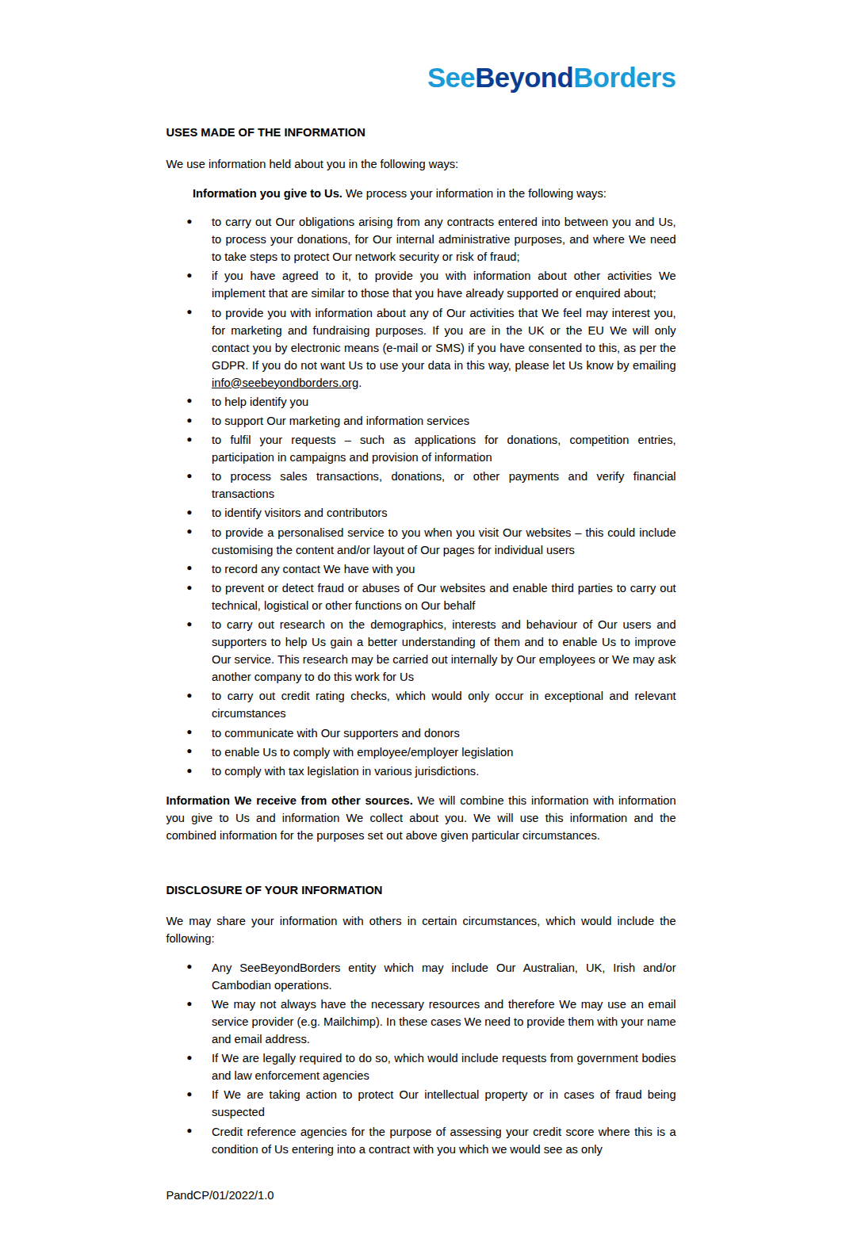See Beyond Borders
Uses Made of the Information
We use information held about you in the following ways:
Information you give to Us. We process your information in the following ways:
to carry out Our obligations arising from any contracts entered into between you and Us, to process your donations, for Our internal administrative purposes, and where We need to take steps to protect Our network security or risk of fraud;
if you have agreed to it, to provide you with information about other activities We implement that are similar to those that you have already supported or enquired about;
to provide you with information about any of Our activities that We feel may interest you, for marketing and fundraising purposes. If you are in the UK or the EU We will only contact you by electronic means (e-mail or SMS) if you have consented to this, as per the GDPR. If you do not want Us to use your data in this way, please let Us know by emailing info@seebeyondborders.org.
to help identify you
to support Our marketing and information services
to fulfil your requests – such as applications for donations, competition entries, participation in campaigns and provision of information
to process sales transactions, donations, or other payments and verify financial transactions
to identify visitors and contributors
to provide a personalised service to you when you visit Our websites – this could include customising the content and/or layout of Our pages for individual users
to record any contact We have with you
to prevent or detect fraud or abuses of Our websites and enable third parties to carry out technical, logistical or other functions on Our behalf
to carry out research on the demographics, interests and behaviour of Our users and supporters to help Us gain a better understanding of them and to enable Us to improve Our service. This research may be carried out internally by Our employees or We may ask another company to do this work for Us
to carry out credit rating checks, which would only occur in exceptional and relevant circumstances
to communicate with Our supporters and donors
to enable Us to comply with employee/employer legislation
to comply with tax legislation in various jurisdictions.
Information We receive from other sources. We will combine this information with information you give to Us and information We collect about you. We will use this information and the combined information for the purposes set out above given particular circumstances.
Disclosure of Your Information
We may share your information with others in certain circumstances, which would include the following:
Any SeeBeyondBorders entity which may include Our Australian, UK, Irish and/or Cambodian operations.
We may not always have the necessary resources and therefore We may use an email service provider (e.g. Mailchimp). In these cases We need to provide them with your name and email address.
If We are legally required to do so, which would include requests from government bodies and law enforcement agencies
If We are taking action to protect Our intellectual property or in cases of fraud being suspected
Credit reference agencies for the purpose of assessing your credit score where this is a condition of Us entering into a contract with you which we would see as only
PandCP/01/2022/1.0